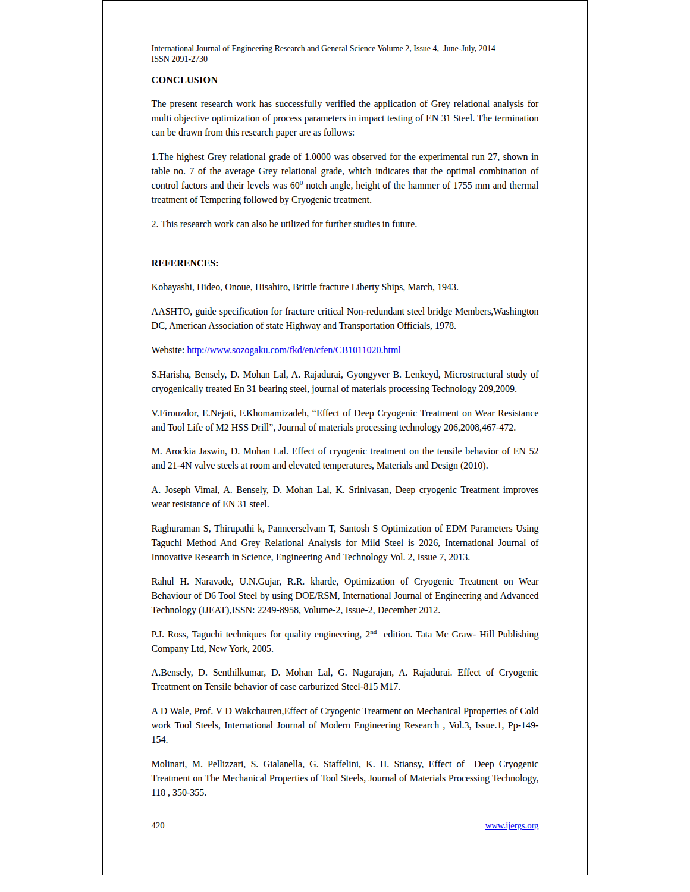International Journal of Engineering Research and General Science Volume 2, Issue 4, June-July, 2014
ISSN 2091-2730
CONCLUSION
The present research work has successfully verified the application of Grey relational analysis for multi objective optimization of process parameters in impact testing of EN 31 Steel. The termination can be drawn from this research paper are as follows:
1.The highest Grey relational grade of 1.0000 was observed for the experimental run 27, shown in table no. 7 of the average Grey relational grade, which indicates that the optimal combination of control factors and their levels was 600 notch angle, height of the hammer of 1755 mm and thermal treatment of Tempering followed by Cryogenic treatment.
2. This research work can also be utilized for further studies in future.
REFERENCES:
Kobayashi, Hideo, Onoue, Hisahiro, Brittle fracture Liberty Ships, March, 1943.
AASHTO, guide specification for fracture critical Non-redundant steel bridge Members,Washington DC, American Association of state Highway and Transportation Officials, 1978.
Website: http://www.sozogaku.com/fkd/en/cfen/CB1011020.html
S.Harisha, Bensely, D. Mohan Lal, A. Rajadurai, Gyongyver B. Lenkeyd, Microstructural study of cryogenically treated En 31 bearing steel, journal of materials processing Technology 209,2009.
V.Firouzdor, E.Nejati, F.Khomamizadeh, “Effect of Deep Cryogenic Treatment on Wear Resistance and Tool Life of M2 HSS Drill”, Journal of materials processing technology 206,2008,467-472.
M. Arockia Jaswin, D. Mohan Lal. Effect of cryogenic treatment on the tensile behavior of EN 52 and 21-4N valve steels at room and elevated temperatures, Materials and Design (2010).
A. Joseph Vimal, A. Bensely, D. Mohan Lal, K. Srinivasan, Deep cryogenic Treatment improves wear resistance of EN 31 steel.
Raghuraman S, Thirupathi k, Panneerselvam T, Santosh S Optimization of EDM Parameters Using Taguchi Method And Grey Relational Analysis for Mild Steel is 2026, International Journal of Innovative Research in Science, Engineering And Technology Vol. 2, Issue 7, 2013.
Rahul H. Naravade, U.N.Gujar, R.R. kharde, Optimization of Cryogenic Treatment on Wear Behaviour of D6 Tool Steel by using DOE/RSM, International Journal of Engineering and Advanced Technology (IJEAT),ISSN: 2249-8958, Volume-2, Issue-2, December 2012.
P.J. Ross, Taguchi techniques for quality engineering, 2nd edition. Tata Mc Graw- Hill Publishing Company Ltd, New York, 2005.
A.Bensely, D. Senthilkumar, D. Mohan Lal, G. Nagarajan, A. Rajadurai. Effect of Cryogenic Treatment on Tensile behavior of case carburized Steel-815 M17.
A D Wale, Prof. V D Wakchauren,Effect of Cryogenic Treatment on Mechanical Pproperties of Cold work Tool Steels, International Journal of Modern Engineering Research , Vol.3, Issue.1, Pp-149-154.
Molinari, M. Pellizzari, S. Gialanella, G. Staffelini, K. H. Stiansy, Effect of Deep Cryogenic Treatment on The Mechanical Properties of Tool Steels, Journal of Materials Processing Technology, 118 , 350-355.
420 www.ijergs.org